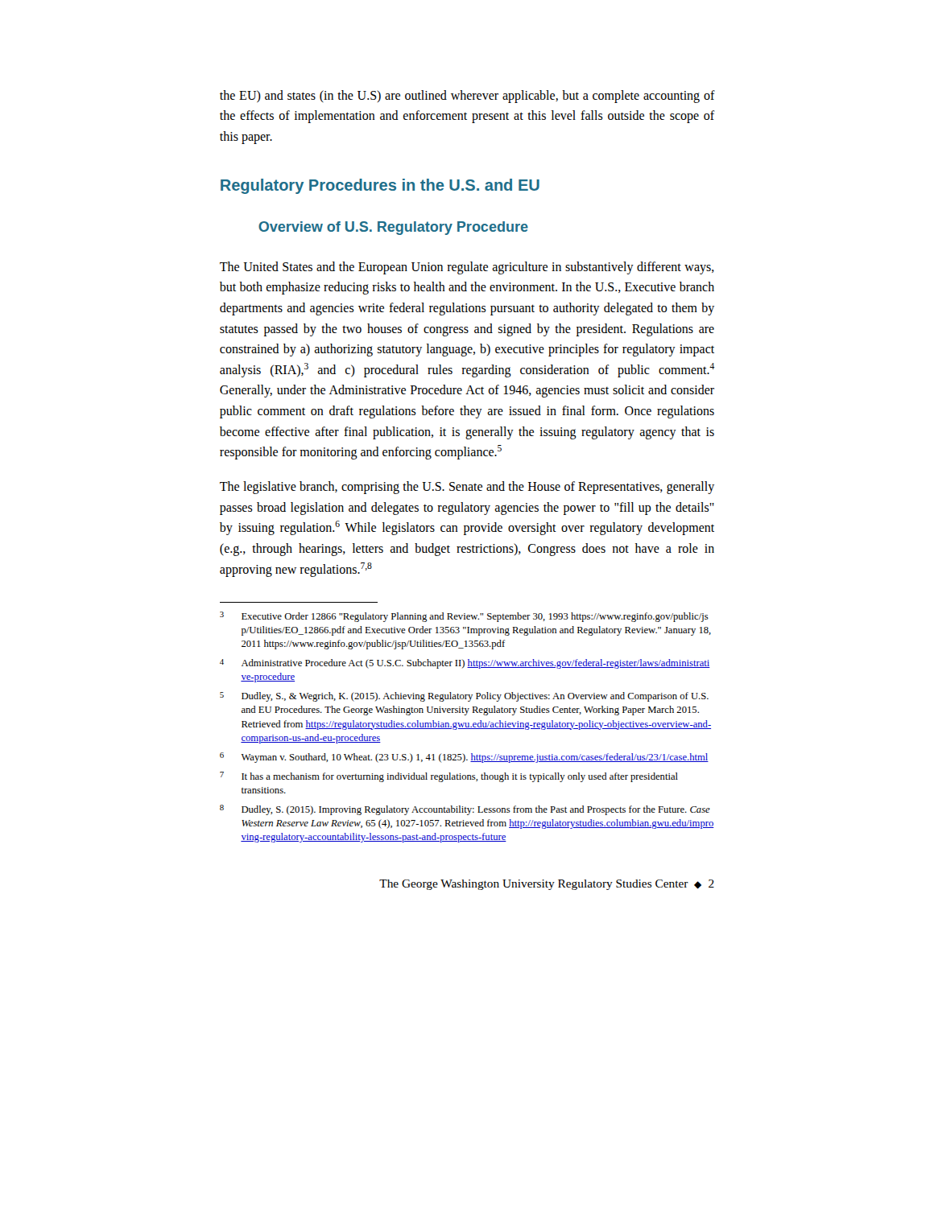the EU) and states (in the U.S) are outlined wherever applicable, but a complete accounting of the effects of implementation and enforcement present at this level falls outside the scope of this paper.
Regulatory Procedures in the U.S. and EU
Overview of U.S. Regulatory Procedure
The United States and the European Union regulate agriculture in substantively different ways, but both emphasize reducing risks to health and the environment. In the U.S., Executive branch departments and agencies write federal regulations pursuant to authority delegated to them by statutes passed by the two houses of congress and signed by the president. Regulations are constrained by a) authorizing statutory language, b) executive principles for regulatory impact analysis (RIA),3 and c) procedural rules regarding consideration of public comment.4 Generally, under the Administrative Procedure Act of 1946, agencies must solicit and consider public comment on draft regulations before they are issued in final form. Once regulations become effective after final publication, it is generally the issuing regulatory agency that is responsible for monitoring and enforcing compliance.5
The legislative branch, comprising the U.S. Senate and the House of Representatives, generally passes broad legislation and delegates to regulatory agencies the power to "fill up the details" by issuing regulation.6 While legislators can provide oversight over regulatory development (e.g., through hearings, letters and budget restrictions), Congress does not have a role in approving new regulations.7,8
3 Executive Order 12866 "Regulatory Planning and Review." September 30, 1993 https://www.reginfo.gov/public/jsp/Utilities/EO_12866.pdf and Executive Order 13563 "Improving Regulation and Regulatory Review." January 18, 2011 https://www.reginfo.gov/public/jsp/Utilities/EO_13563.pdf
4 Administrative Procedure Act (5 U.S.C. Subchapter II) https://www.archives.gov/federal-register/laws/administrative-procedure
5 Dudley, S., & Wegrich, K. (2015). Achieving Regulatory Policy Objectives: An Overview and Comparison of U.S. and EU Procedures. The George Washington University Regulatory Studies Center, Working Paper March 2015. Retrieved from https://regulatorystudies.columbian.gwu.edu/achieving-regulatory-policy-objectives-overview-and-comparison-us-and-eu-procedures
6 Wayman v. Southard, 10 Wheat. (23 U.S.) 1, 41 (1825). https://supreme.justia.com/cases/federal/us/23/1/case.html
7 It has a mechanism for overturning individual regulations, though it is typically only used after presidential transitions.
8 Dudley, S. (2015). Improving Regulatory Accountability: Lessons from the Past and Prospects for the Future. Case Western Reserve Law Review, 65 (4), 1027-1057. Retrieved from http://regulatorystudies.columbian.gwu.edu/improving-regulatory-accountability-lessons-past-and-prospects-future
The George Washington University Regulatory Studies Center ◆ 2